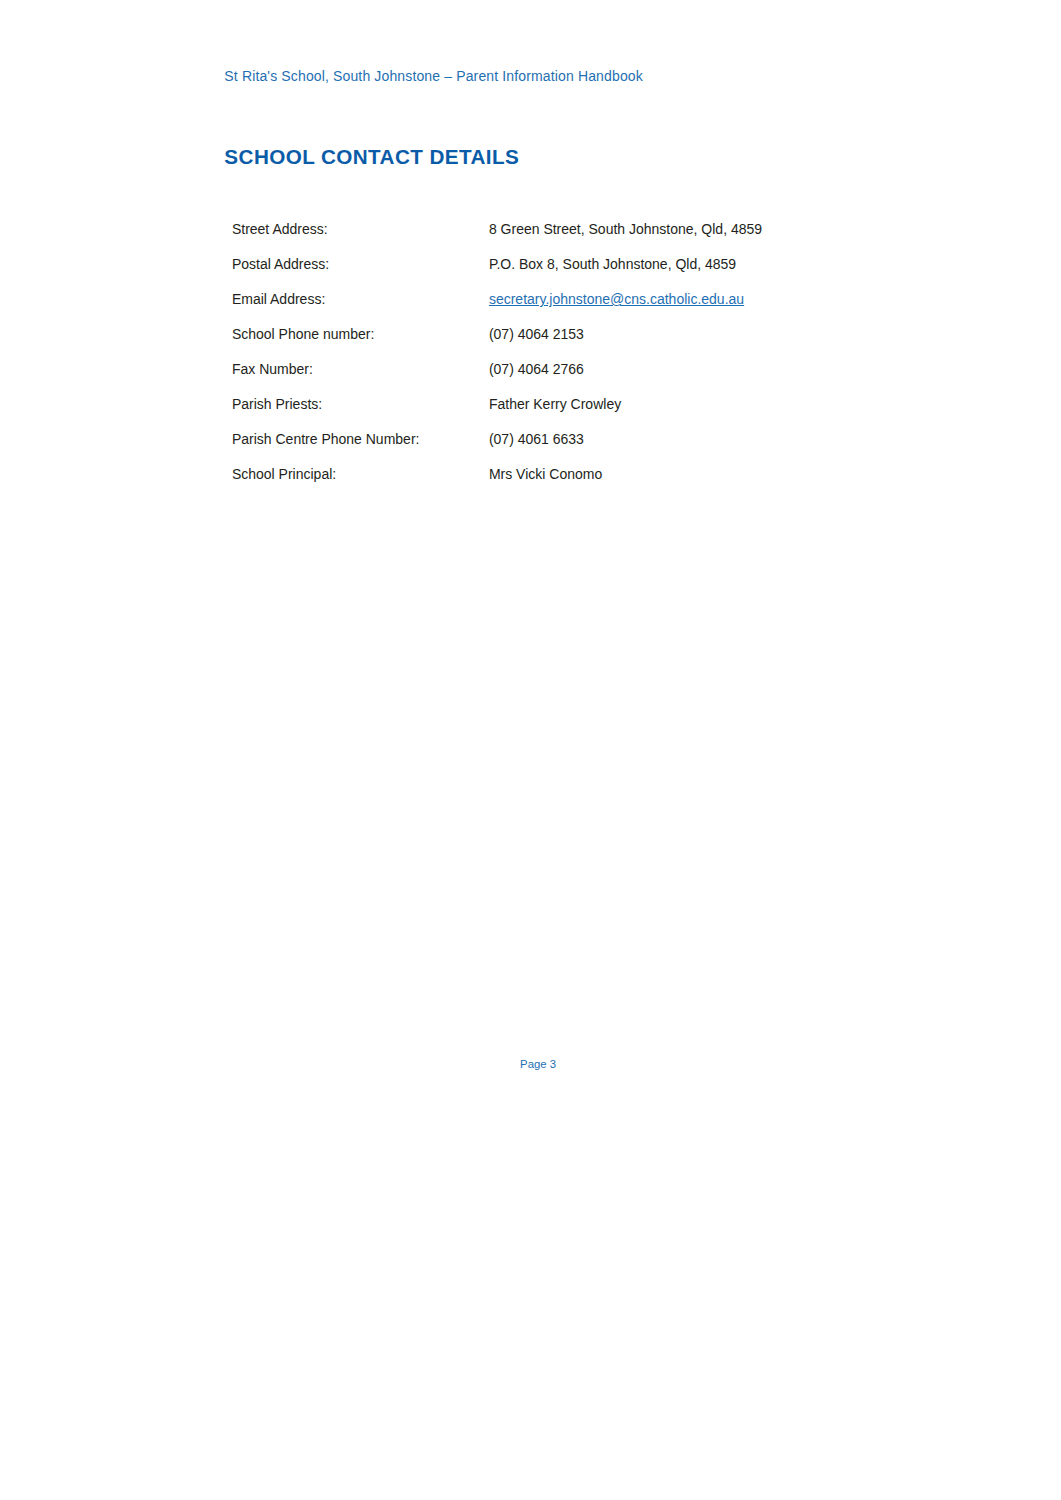St Rita's School, South Johnstone – Parent Information Handbook
School Contact Details
| Street Address: | 8 Green Street, South Johnstone, Qld, 4859 |
| Postal Address: | P.O. Box 8, South Johnstone, Qld, 4859 |
| Email Address: | secretary.johnstone@cns.catholic.edu.au |
| School Phone number: | (07) 4064 2153 |
| Fax Number: | (07) 4064 2766 |
| Parish Priests: | Father Kerry Crowley |
| Parish Centre Phone Number: | (07) 4061 6633 |
| School Principal: | Mrs Vicki Conomo |
Page 3